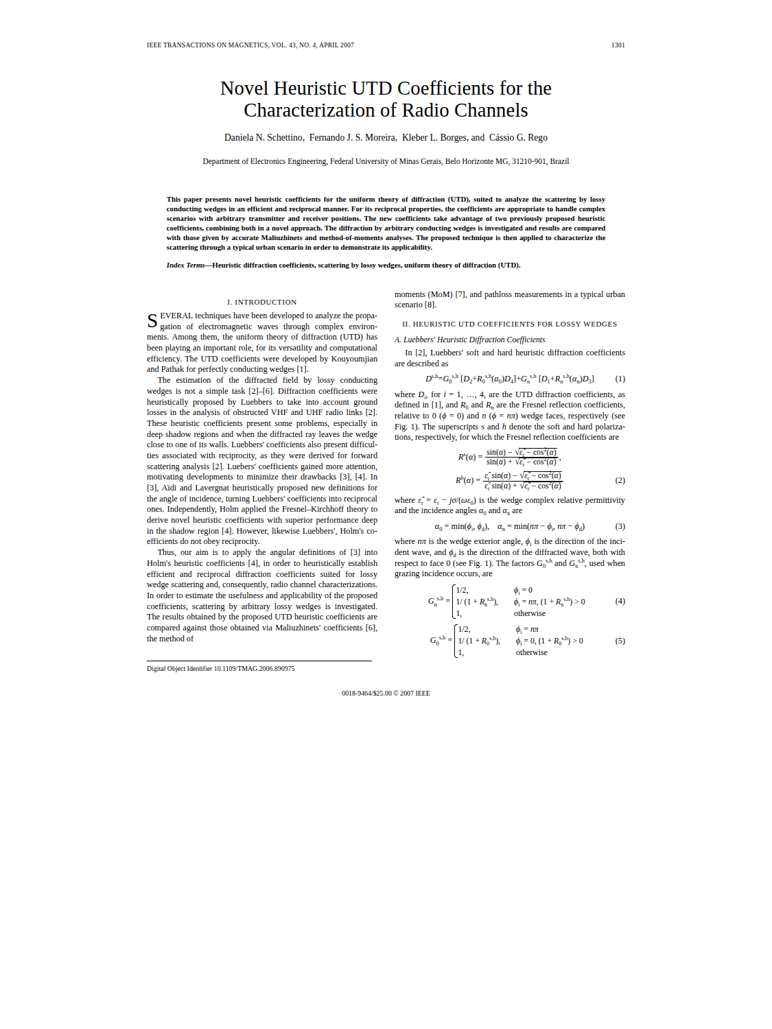IEEE TRANSACTIONS ON MAGNETICS, VOL. 43, NO. 4, APRIL 2007
1301
Novel Heuristic UTD Coefficients for the
Characterization of Radio Channels
Daniela N. Schettino, Fernando J. S. Moreira, Kleber L. Borges, and Cássio G. Rego
Department of Electronics Engineering, Federal University of Minas Gerais, Belo Horizonte MG, 31210-901, Brazil
This paper presents novel heuristic coefficients for the uniform theory of diffraction (UTD), suited to analyze the scattering by lossy conducting wedges in an efficient and reciprocal manner. For its reciprocal properties, the coefficients are appropriate to handle complex scenarios with arbitrary transmitter and receiver positions. The new coefficients take advantage of two previously proposed heuristic coefficients, combining both in a novel approach. The diffraction by arbitrary conducting wedges is investigated and results are compared with those given by accurate Maliuzhinets and method-of-moments analyses. The proposed technique is then applied to characterize the scattering through a typical urban scenario in order to demonstrate its applicability.
Index Terms—Heuristic diffraction coefficients, scattering by lossy wedges, uniform theory of diffraction (UTD).
I. Introduction
SEVERAL techniques have been developed to analyze the propagation of electromagnetic waves through complex environments. Among them, the uniform theory of diffraction (UTD) has been playing an important role, for its versatility and computational efficiency. The UTD coefficients were developed by Kouyoumjian and Pathak for perfectly conducting wedges [1].
The estimation of the diffracted field by lossy conducting wedges is not a simple task [2]–[6]. Diffraction coefficients were heuristically proposed by Luebbers to take into account ground losses in the analysis of obstructed VHF and UHF radio links [2]. These heuristic coefficients present some problems, especially in deep shadow regions and when the diffracted ray leaves the wedge close to one of its walls. Luebbers' coefficients also present difficulties associated with reciprocity, as they were derived for forward scattering analysis [2]. Luebers' coefficients gained more attention, motivating developments to minimize their drawbacks [3], [4]. In [3], Aïdi and Lavergnat heuristically proposed new definitions for the angle of incidence, turning Luebbers' coefficients into reciprocal ones. Independently, Holm applied the Fresnel–Kirchhoff theory to derive novel heuristic coefficients with superior performance deep in the shadow region [4]. However, likewise Luebbers', Holm's coefficients do not obey reciprocity.
Thus, our aim is to apply the angular definitions of [3] into Holm's heuristic coefficients [4], in order to heuristically establish efficient and reciprocal diffraction coefficients suited for lossy wedge scattering and, consequently, radio channel characterizations. In order to estimate the usefulness and applicability of the proposed coefficients, scattering by arbitrary lossy wedges is investigated. The results obtained by the proposed UTD heuristic coefficients are compared against those obtained via Maliuzhinets' coefficients [6], the method of
moments (MoM) [7], and pathloss measurements in a typical urban scenario [8].
II. Heuristic UTD Coefficients for Lossy Wedges
A. Luebbers' Heuristic Diffraction Coefficients
In [2], Luebbers' soft and hard heuristic diffraction coefficients are described as
Ds,h=G0s,h [D2+R0s,h(α0)D4]+Gns,h [D1+Rns,h(αn)D3] (1)
where Di, for i = 1, …, 4, are the UTD diffraction coefficients, as defined in [1], and R0 and Rn are the Fresnel reflection coefficients, relative to 0 (ϕ = 0) and n (ϕ = nπ) wedge faces, respectively (see Fig. 1). The superscripts s and h denote the soft and hard polarizations, respectively, for which the Fresnel reflection coefficients are
Rs(α) = sin(α) − ε̂r − cos2(α) sin(α) + ε̂r − cos2(α) ,
Rh(α) = ε̂r sin(α) − ε̂r − cos2(α) ε̂r sin(α) + ε̂r − cos2(α) (2)
where ε̂r = εr − jσ/(ωε0) is the wedge complex relative permittivity and the incidence angles α0 and αn are
α0 = min(ϕi, ϕd), αn = min(nπ − ϕi, nπ − ϕd) (3)
where nπ is the wedge exterior angle, ϕi is the direction of the incident wave, and ϕd is the direction of the diffracted wave, both with respect to face 0 (see Fig. 1). The factors G0s,h and Gns,h, used when grazing incidence occurs, are
Gns,h =
| 1/2, | ϕ i = 0 |
| 1/ (1 + R n s,h ), | ϕ i = nπ , (1 + R n s,h ) > 0 |
| 1, | otherwise |
(4)
G0s,h =
| 1/2, | ϕ i = nπ |
| 1/ (1 + R 0 s,h ), | ϕ i = 0, (1 + R 0 s,h ) > 0 |
| 1, | otherwise |
(5)
Digital Object Identifier 10.1109/TMAG.2006.890975
0018-9464/$25.00 © 2007 IEEE